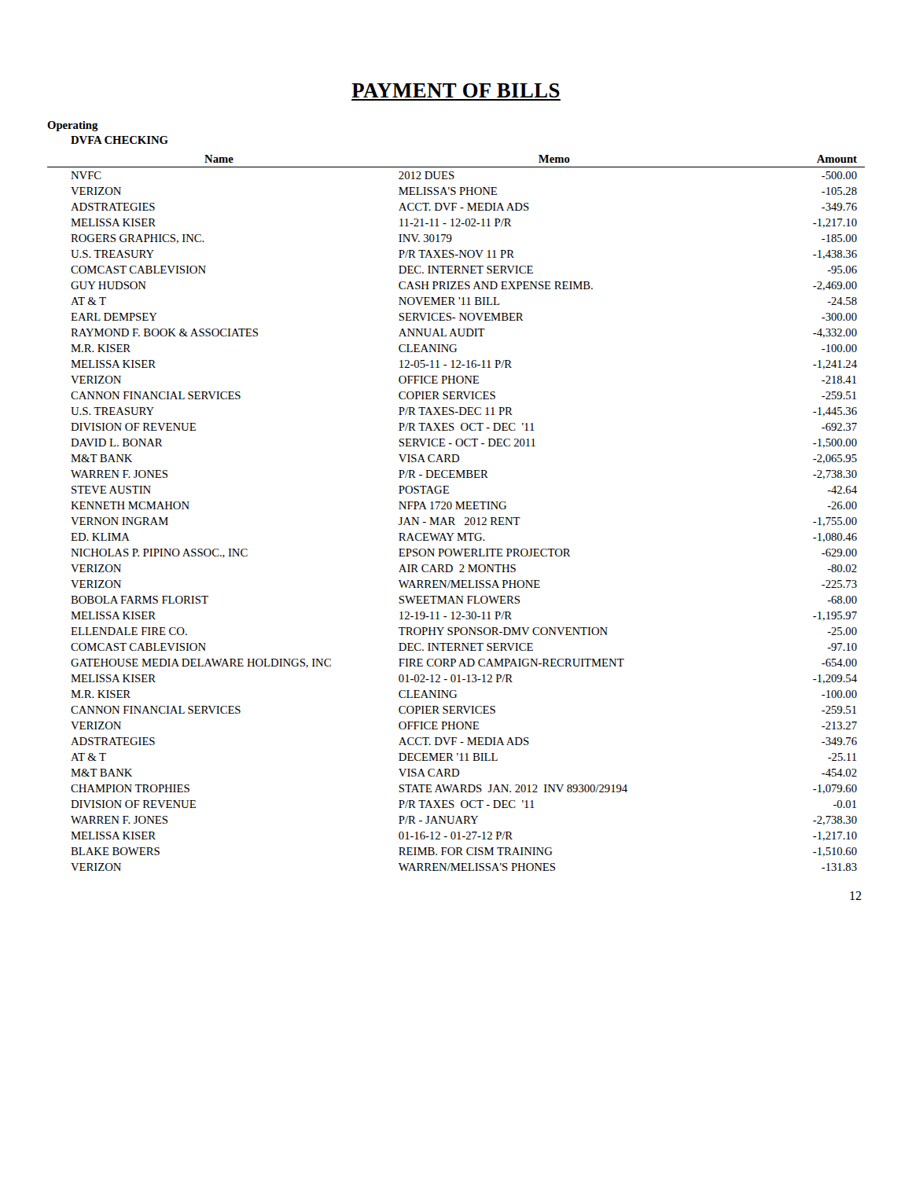PAYMENT OF BILLS
Operating
DVFA CHECKING
| Name | Memo | Amount |
| --- | --- | --- |
| NVFC | 2012 DUES | -500.00 |
| VERIZON | MELISSA'S PHONE | -105.28 |
| ADSTRATEGIES | ACCT. DVF - MEDIA ADS | -349.76 |
| MELISSA KISER | 11-21-11 - 12-02-11 P/R | -1,217.10 |
| ROGERS GRAPHICS, INC. | INV. 30179 | -185.00 |
| U.S. TREASURY | P/R TAXES-NOV 11 PR | -1,438.36 |
| COMCAST CABLEVISION | DEC. INTERNET SERVICE | -95.06 |
| GUY HUDSON | CASH PRIZES AND EXPENSE REIMB. | -2,469.00 |
| AT & T | NOVEMER '11 BILL | -24.58 |
| EARL DEMPSEY | SERVICES- NOVEMBER | -300.00 |
| RAYMOND F. BOOK & ASSOCIATES | ANNUAL AUDIT | -4,332.00 |
| M.R. KISER | CLEANING | -100.00 |
| MELISSA KISER | 12-05-11 - 12-16-11 P/R | -1,241.24 |
| VERIZON | OFFICE PHONE | -218.41 |
| CANNON FINANCIAL SERVICES | COPIER SERVICES | -259.51 |
| U.S. TREASURY | P/R TAXES-DEC 11 PR | -1,445.36 |
| DIVISION OF REVENUE | P/R TAXES OCT - DEC '11 | -692.37 |
| DAVID L. BONAR | SERVICE - OCT - DEC 2011 | -1,500.00 |
| M&T BANK | VISA CARD | -2,065.95 |
| WARREN F. JONES | P/R - DECEMBER | -2,738.30 |
| STEVE AUSTIN | POSTAGE | -42.64 |
| KENNETH MCMAHON | NFPA 1720 MEETING | -26.00 |
| VERNON INGRAM | JAN - MAR 2012 RENT | -1,755.00 |
| ED. KLIMA | RACEWAY MTG. | -1,080.46 |
| NICHOLAS P. PIPINO ASSOC., INC | EPSON POWERLITE PROJECTOR | -629.00 |
| VERIZON | AIR CARD 2 MONTHS | -80.02 |
| VERIZON | WARREN/MELISSA PHONE | -225.73 |
| BOBOLA FARMS FLORIST | SWEETMAN FLOWERS | -68.00 |
| MELISSA KISER | 12-19-11 - 12-30-11 P/R | -1,195.97 |
| ELLENDALE FIRE CO. | TROPHY SPONSOR-DMV CONVENTION | -25.00 |
| COMCAST CABLEVISION | DEC. INTERNET SERVICE | -97.10 |
| GATEHOUSE MEDIA DELAWARE HOLDINGS, INC | FIRE CORP AD CAMPAIGN-RECRUITMENT | -654.00 |
| MELISSA KISER | 01-02-12 - 01-13-12 P/R | -1,209.54 |
| M.R. KISER | CLEANING | -100.00 |
| CANNON FINANCIAL SERVICES | COPIER SERVICES | -259.51 |
| VERIZON | OFFICE PHONE | -213.27 |
| ADSTRATEGIES | ACCT. DVF - MEDIA ADS | -349.76 |
| AT & T | DECEMER '11 BILL | -25.11 |
| M&T BANK | VISA CARD | -454.02 |
| CHAMPION TROPHIES | STATE AWARDS JAN. 2012 INV 89300/29194 | -1,079.60 |
| DIVISION OF REVENUE | P/R TAXES OCT - DEC '11 | -0.01 |
| WARREN F. JONES | P/R - JANUARY | -2,738.30 |
| MELISSA KISER | 01-16-12 - 01-27-12 P/R | -1,217.10 |
| BLAKE BOWERS | REIMB. FOR CISM TRAINING | -1,510.60 |
| VERIZON | WARREN/MELISSA'S PHONES | -131.83 |
12